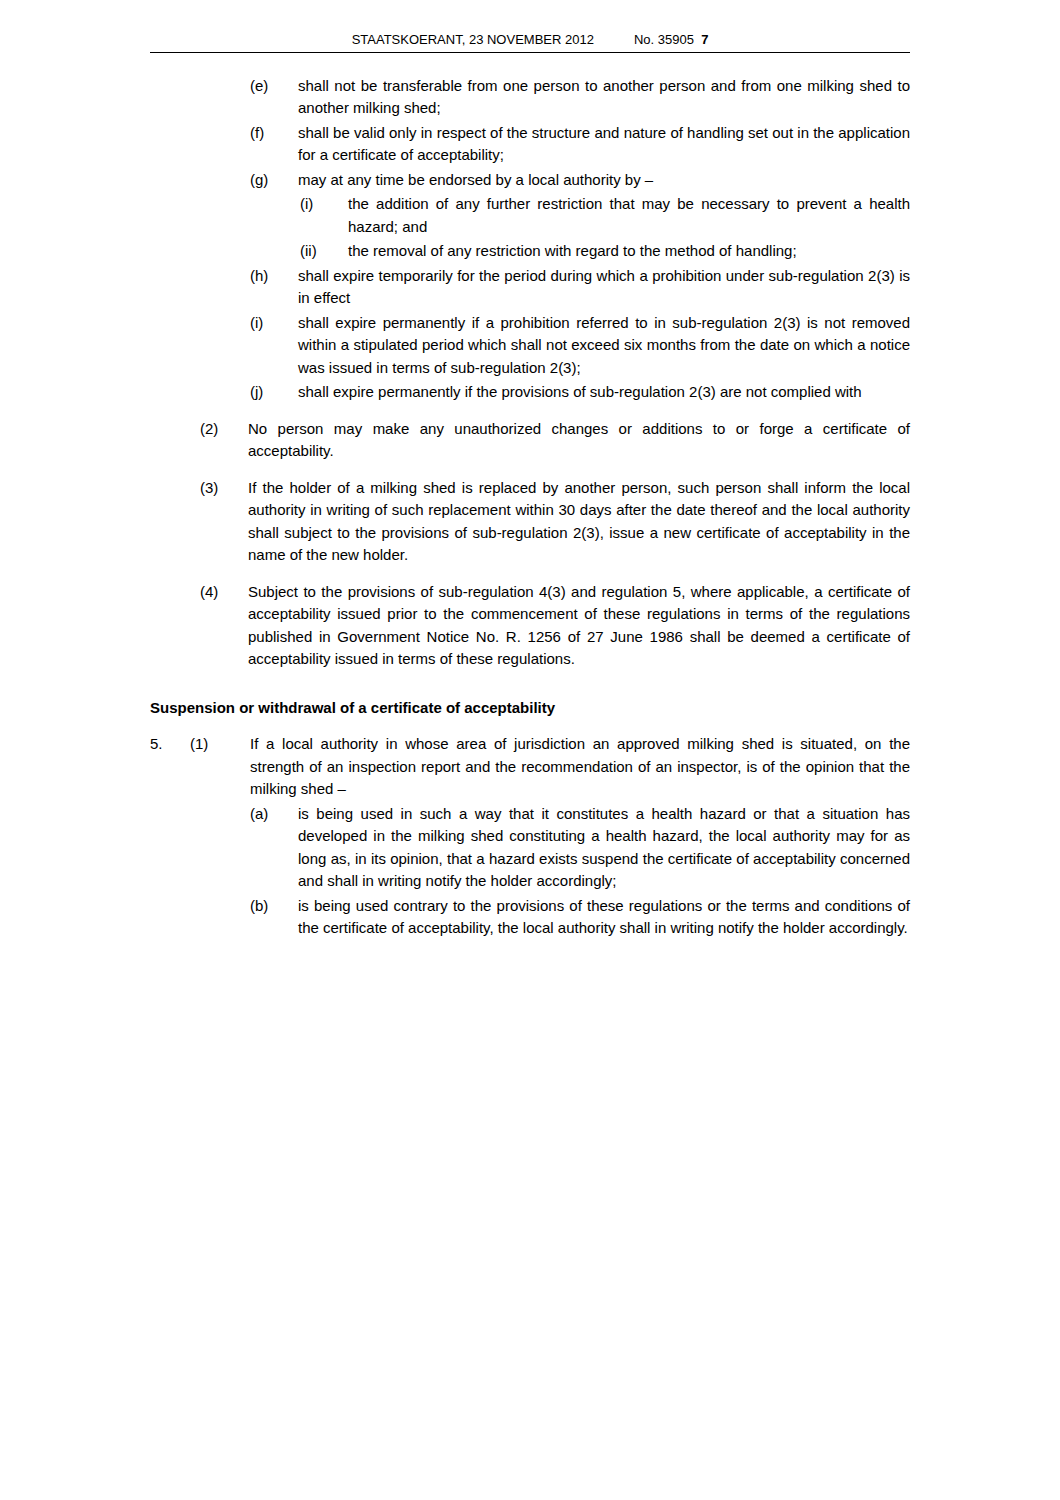STAATSKOERANT, 23 NOVEMBER 2012 No. 35905 7
(e)
shall not be transferable from one person to another person and from one milking shed to another milking shed;
(f)
shall be valid only in respect of the structure and nature of handling set out in the application for a certificate of acceptability;
(g)
may at any time be endorsed by a local authority by –
(i)
the addition of any further restriction that may be necessary to prevent a health hazard; and
(ii)
the removal of any restriction with regard to the method of handling;
(h)
shall expire temporarily for the period during which a prohibition under sub-regulation 2(3) is in effect
(i)
shall expire permanently if a prohibition referred to in sub-regulation 2(3) is not removed within a stipulated period which shall not exceed six months from the date on which a notice was issued in terms of sub-regulation 2(3);
(j)
shall expire permanently if the provisions of sub-regulation 2(3) are not complied with
(2)
No person may make any unauthorized changes or additions to or forge a certificate of acceptability.
(3)
If the holder of a milking shed is replaced by another person, such person shall inform the local authority in writing of such replacement within 30 days after the date thereof and the local authority shall subject to the provisions of sub-regulation 2(3), issue a new certificate of acceptability in the name of the new holder.
(4)
Subject to the provisions of sub-regulation 4(3) and regulation 5, where applicable, a certificate of acceptability issued prior to the commencement of these regulations in terms of the regulations published in Government Notice No. R. 1256 of 27 June 1986 shall be deemed a certificate of acceptability issued in terms of these regulations.
Suspension or withdrawal of a certificate of acceptability
5.
(1)
If a local authority in whose area of jurisdiction an approved milking shed is situated, on the strength of an inspection report and the recommendation of an inspector, is of the opinion that the milking shed –
(a)
is being used in such a way that it constitutes a health hazard or that a situation has developed in the milking shed constituting a health hazard, the local authority may for as long as, in its opinion, that a hazard exists suspend the certificate of acceptability concerned and shall in writing notify the holder accordingly;
(b)
is being used contrary to the provisions of these regulations or the terms and conditions of the certificate of acceptability, the local authority shall in writing notify the holder accordingly.